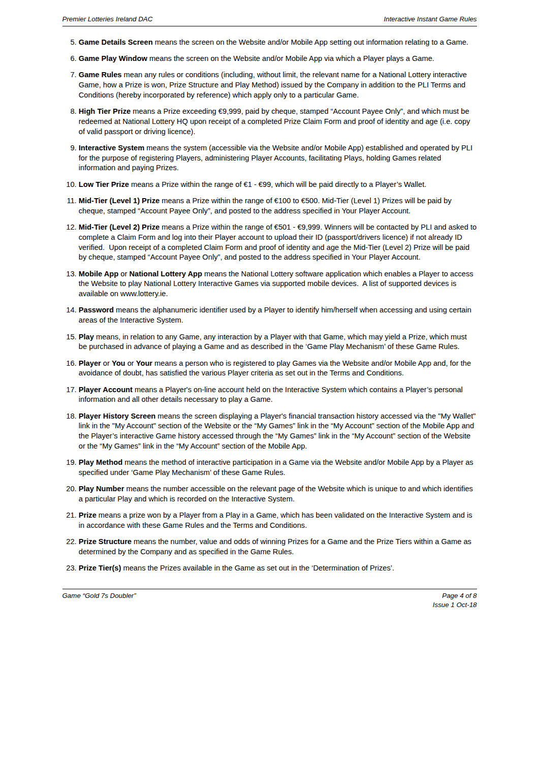Premier Lotteries Ireland DAC Interactive Instant Game Rules
Game Details Screen means the screen on the Website and/or Mobile App setting out information relating to a Game.
Game Play Window means the screen on the Website and/or Mobile App via which a Player plays a Game.
Game Rules mean any rules or conditions (including, without limit, the relevant name for a National Lottery interactive Game, how a Prize is won, Prize Structure and Play Method) issued by the Company in addition to the PLI Terms and Conditions (hereby incorporated by reference) which apply only to a particular Game.
High Tier Prize means a Prize exceeding €9,999, paid by cheque, stamped “Account Payee Only”, and which must be redeemed at National Lottery HQ upon receipt of a completed Prize Claim Form and proof of identity and age (i.e. copy of valid passport or driving licence).
Interactive System means the system (accessible via the Website and/or Mobile App) established and operated by PLI for the purpose of registering Players, administering Player Accounts, facilitating Plays, holding Games related information and paying Prizes.
Low Tier Prize means a Prize within the range of €1 - €99, which will be paid directly to a Player’s Wallet.
Mid-Tier (Level 1) Prize means a Prize within the range of €100 to €500. Mid-Tier (Level 1) Prizes will be paid by cheque, stamped “Account Payee Only”, and posted to the address specified in Your Player Account.
Mid-Tier (Level 2) Prize means a Prize within the range of €501 - €9,999. Winners will be contacted by PLI and asked to complete a Claim Form and log into their Player account to upload their ID (passport/drivers licence) if not already ID verified. Upon receipt of a completed Claim Form and proof of identity and age the Mid-Tier (Level 2) Prize will be paid by cheque, stamped “Account Payee Only”, and posted to the address specified in Your Player Account.
Mobile App or National Lottery App means the National Lottery software application which enables a Player to access the Website to play National Lottery Interactive Games via supported mobile devices. A list of supported devices is available on www.lottery.ie.
Password means the alphanumeric identifier used by a Player to identify him/herself when accessing and using certain areas of the Interactive System.
Play means, in relation to any Game, any interaction by a Player with that Game, which may yield a Prize, which must be purchased in advance of playing a Game and as described in the ‘Game Play Mechanism’ of these Game Rules.
Player or You or Your means a person who is registered to play Games via the Website and/or Mobile App and, for the avoidance of doubt, has satisfied the various Player criteria as set out in the Terms and Conditions.
Player Account means a Player's on-line account held on the Interactive System which contains a Player’s personal information and all other details necessary to play a Game.
Player History Screen means the screen displaying a Player's financial transaction history accessed via the "My Wallet" link in the "My Account" section of the Website or the “My Games” link in the “My Account” section of the Mobile App and the Player’s interactive Game history accessed through the “My Games” link in the “My Account” section of the Website or the “My Games” link in the “My Account” section of the Mobile App.
Play Method means the method of interactive participation in a Game via the Website and/or Mobile App by a Player as specified under ‘Game Play Mechanism’ of these Game Rules.
Play Number means the number accessible on the relevant page of the Website which is unique to and which identifies a particular Play and which is recorded on the Interactive System.
Prize means a prize won by a Player from a Play in a Game, which has been validated on the Interactive System and is in accordance with these Game Rules and the Terms and Conditions.
Prize Structure means the number, value and odds of winning Prizes for a Game and the Prize Tiers within a Game as determined by the Company and as specified in the Game Rules.
Prize Tier(s) means the Prizes available in the Game as set out in the ‘Determination of Prizes’.
Game “Gold 7s Doubler” Page 4 of 8
Issue 1 Oct-18